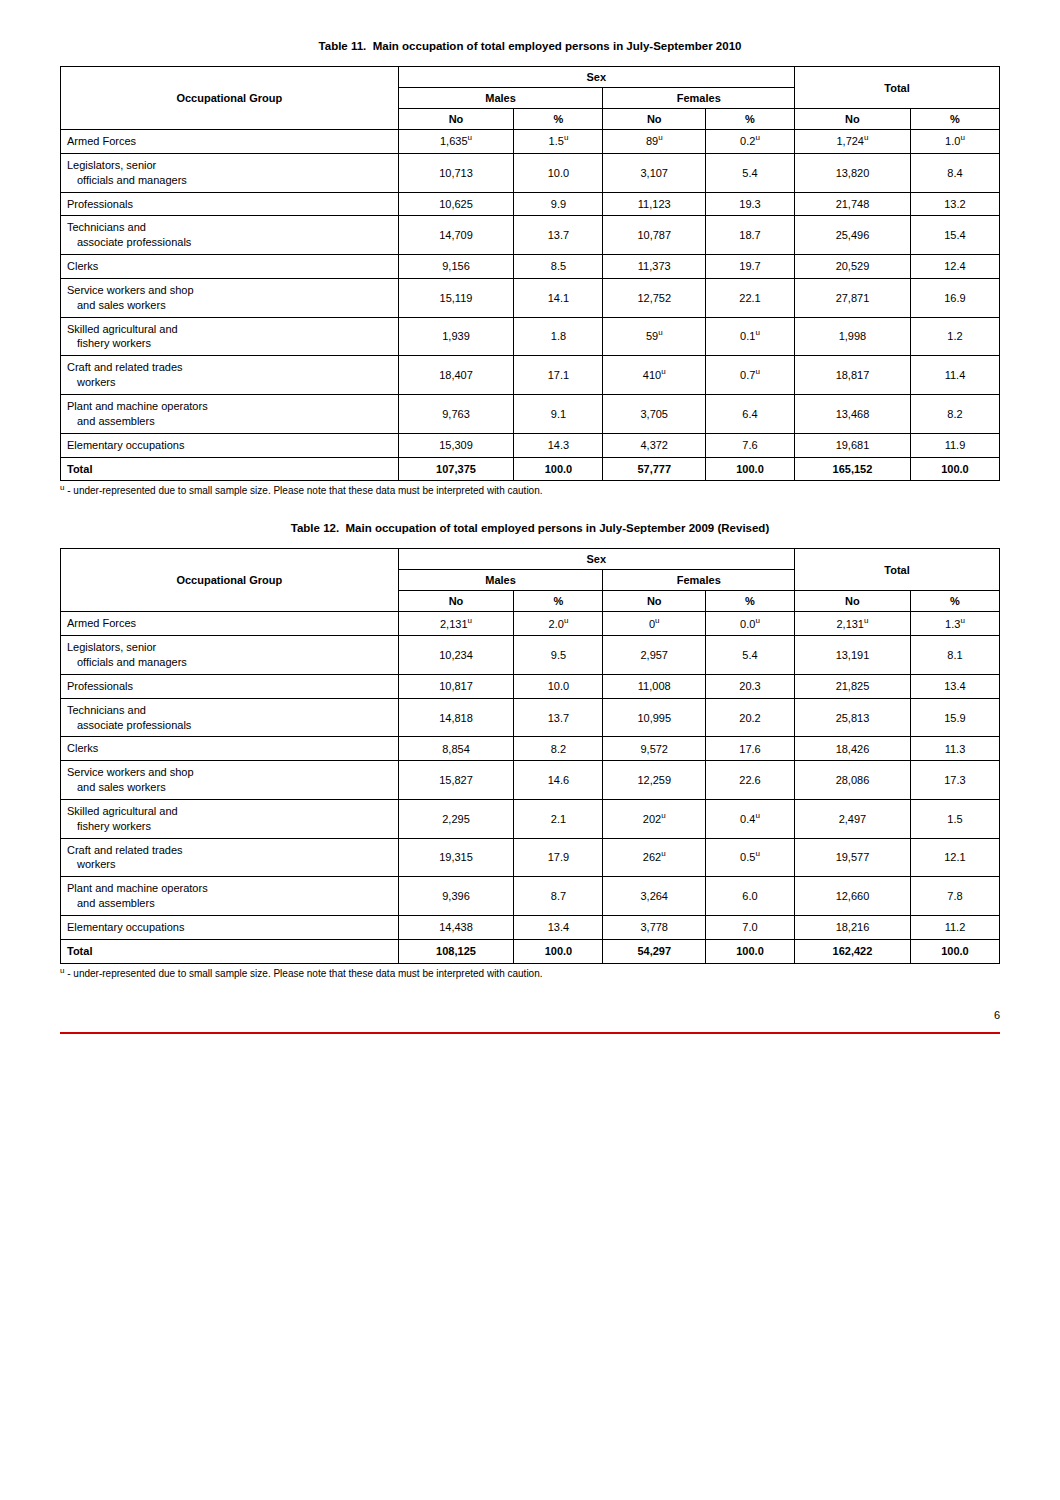Table 11. Main occupation of total employed persons in July-September 2010
| Occupational Group | Sex | Total |
| --- | --- | --- |
| Males | Females |
| No | % | No | % | No | % |
| Armed Forces | 1,635 u | 1.5 u | 89 u | 0.2 u | 1,724 u | 1.0 u |
| Legislators, senior officials and managers | 10,713 | 10.0 | 3,107 | 5.4 | 13,820 | 8.4 |
| Professionals | 10,625 | 9.9 | 11,123 | 19.3 | 21,748 | 13.2 |
| Technicians and associate professionals | 14,709 | 13.7 | 10,787 | 18.7 | 25,496 | 15.4 |
| Clerks | 9,156 | 8.5 | 11,373 | 19.7 | 20,529 | 12.4 |
| Service workers and shop and sales workers | 15,119 | 14.1 | 12,752 | 22.1 | 27,871 | 16.9 |
| Skilled agricultural and fishery workers | 1,939 | 1.8 | 59 u | 0.1 u | 1,998 | 1.2 |
| Craft and related trades workers | 18,407 | 17.1 | 410 u | 0.7 u | 18,817 | 11.4 |
| Plant and machine operators and assemblers | 9,763 | 9.1 | 3,705 | 6.4 | 13,468 | 8.2 |
| Elementary occupations | 15,309 | 14.3 | 4,372 | 7.6 | 19,681 | 11.9 |
| Total | 107,375 | 100.0 | 57,777 | 100.0 | 165,152 | 100.0 |
u - under-represented due to small sample size. Please note that these data must be interpreted with caution.
Table 12. Main occupation of total employed persons in July-September 2009 (Revised)
| Occupational Group | Sex | Total |
| --- | --- | --- |
| Males | Females |
| No | % | No | % | No | % |
| Armed Forces | 2,131 u | 2.0 u | 0 u | 0.0 u | 2,131 u | 1.3 u |
| Legislators, senior officials and managers | 10,234 | 9.5 | 2,957 | 5.4 | 13,191 | 8.1 |
| Professionals | 10,817 | 10.0 | 11,008 | 20.3 | 21,825 | 13.4 |
| Technicians and associate professionals | 14,818 | 13.7 | 10,995 | 20.2 | 25,813 | 15.9 |
| Clerks | 8,854 | 8.2 | 9,572 | 17.6 | 18,426 | 11.3 |
| Service workers and shop and sales workers | 15,827 | 14.6 | 12,259 | 22.6 | 28,086 | 17.3 |
| Skilled agricultural and fishery workers | 2,295 | 2.1 | 202 u | 0.4 u | 2,497 | 1.5 |
| Craft and related trades workers | 19,315 | 17.9 | 262 u | 0.5 u | 19,577 | 12.1 |
| Plant and machine operators and assemblers | 9,396 | 8.7 | 3,264 | 6.0 | 12,660 | 7.8 |
| Elementary occupations | 14,438 | 13.4 | 3,778 | 7.0 | 18,216 | 11.2 |
| Total | 108,125 | 100.0 | 54,297 | 100.0 | 162,422 | 100.0 |
u - under-represented due to small sample size. Please note that these data must be interpreted with caution.
6